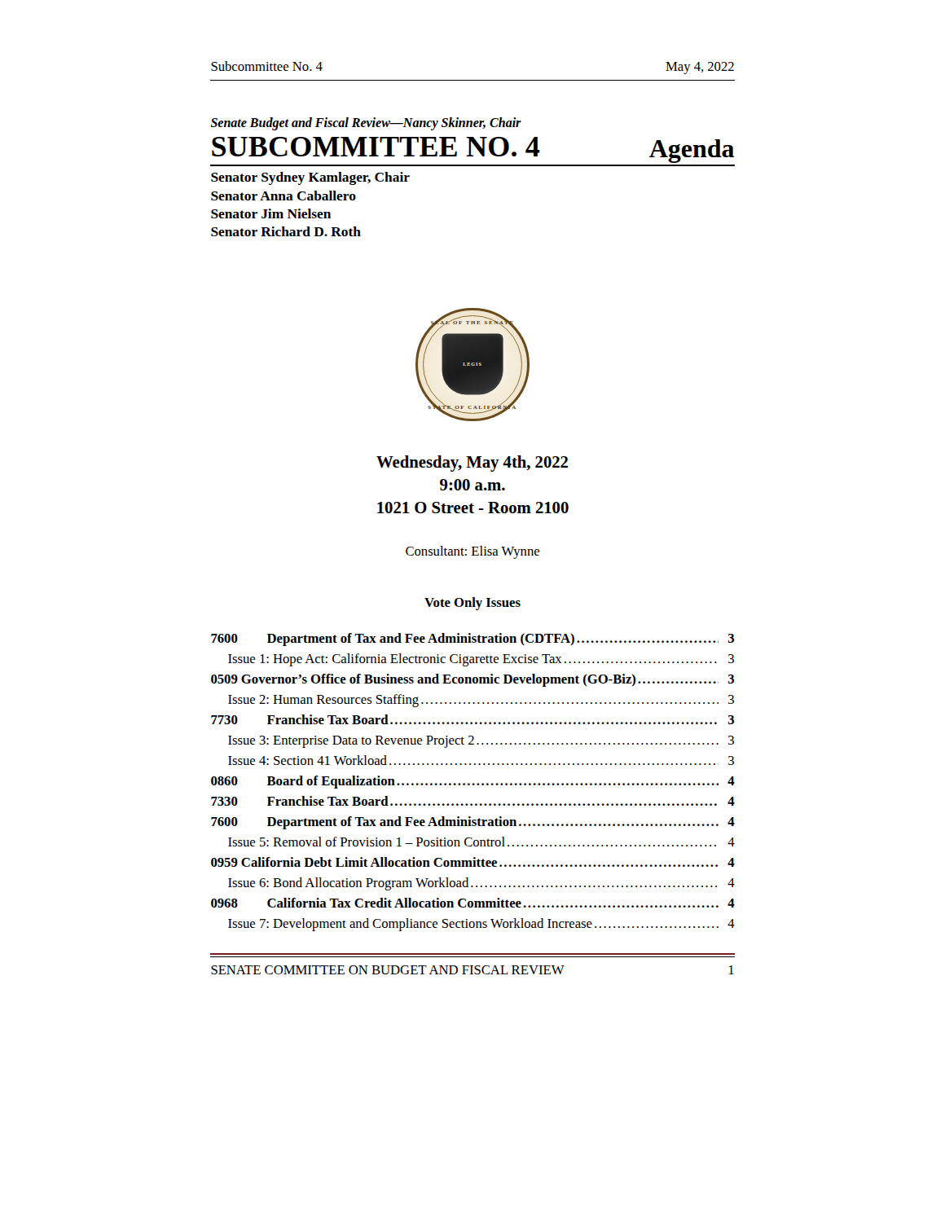Subcommittee No. 4
May 4, 2022
Senate Budget and Fiscal Review—Nancy Skinner, Chair
SUBCOMMITTEE NO. 4
Agenda
Senator Sydney Kamlager, Chair
Senator Anna Caballero
Senator Jim Nielsen
Senator Richard D. Roth
SEAL OF THE SENATE
LEGIS
STATE OF CALIFORNIA
Wednesday, May 4th, 2022
9:00 a.m.
1021 O Street - Room 2100
Consultant: Elisa Wynne
Vote Only Issues
7600 Department of Tax and Fee Administration (CDTFA) .................................................................................................. 3
Issue 1: Hope Act: California Electronic Cigarette Excise Tax .................................................................................................. 3
0509 Governor’s Office of Business and Economic Development (GO-Biz) .................................................................................................. 3
Issue 2: Human Resources Staffing .................................................................................................. 3
7730 Franchise Tax Board .................................................................................................. 3
Issue 3: Enterprise Data to Revenue Project 2 .................................................................................................. 3
Issue 4: Section 41 Workload .................................................................................................. 3
0860 Board of Equalization .................................................................................................. 4
7330 Franchise Tax Board .................................................................................................. 4
7600 Department of Tax and Fee Administration .................................................................................................. 4
Issue 5: Removal of Provision 1 – Position Control .................................................................................................. 4
0959 California Debt Limit Allocation Committee .................................................................................................. 4
Issue 6: Bond Allocation Program Workload .................................................................................................. 4
0968 California Tax Credit Allocation Committee .................................................................................................. 4
Issue 7: Development and Compliance Sections Workload Increase .................................................................................................. 4
SENATE COMMITTEE ON BUDGET AND FISCAL REVIEW
1